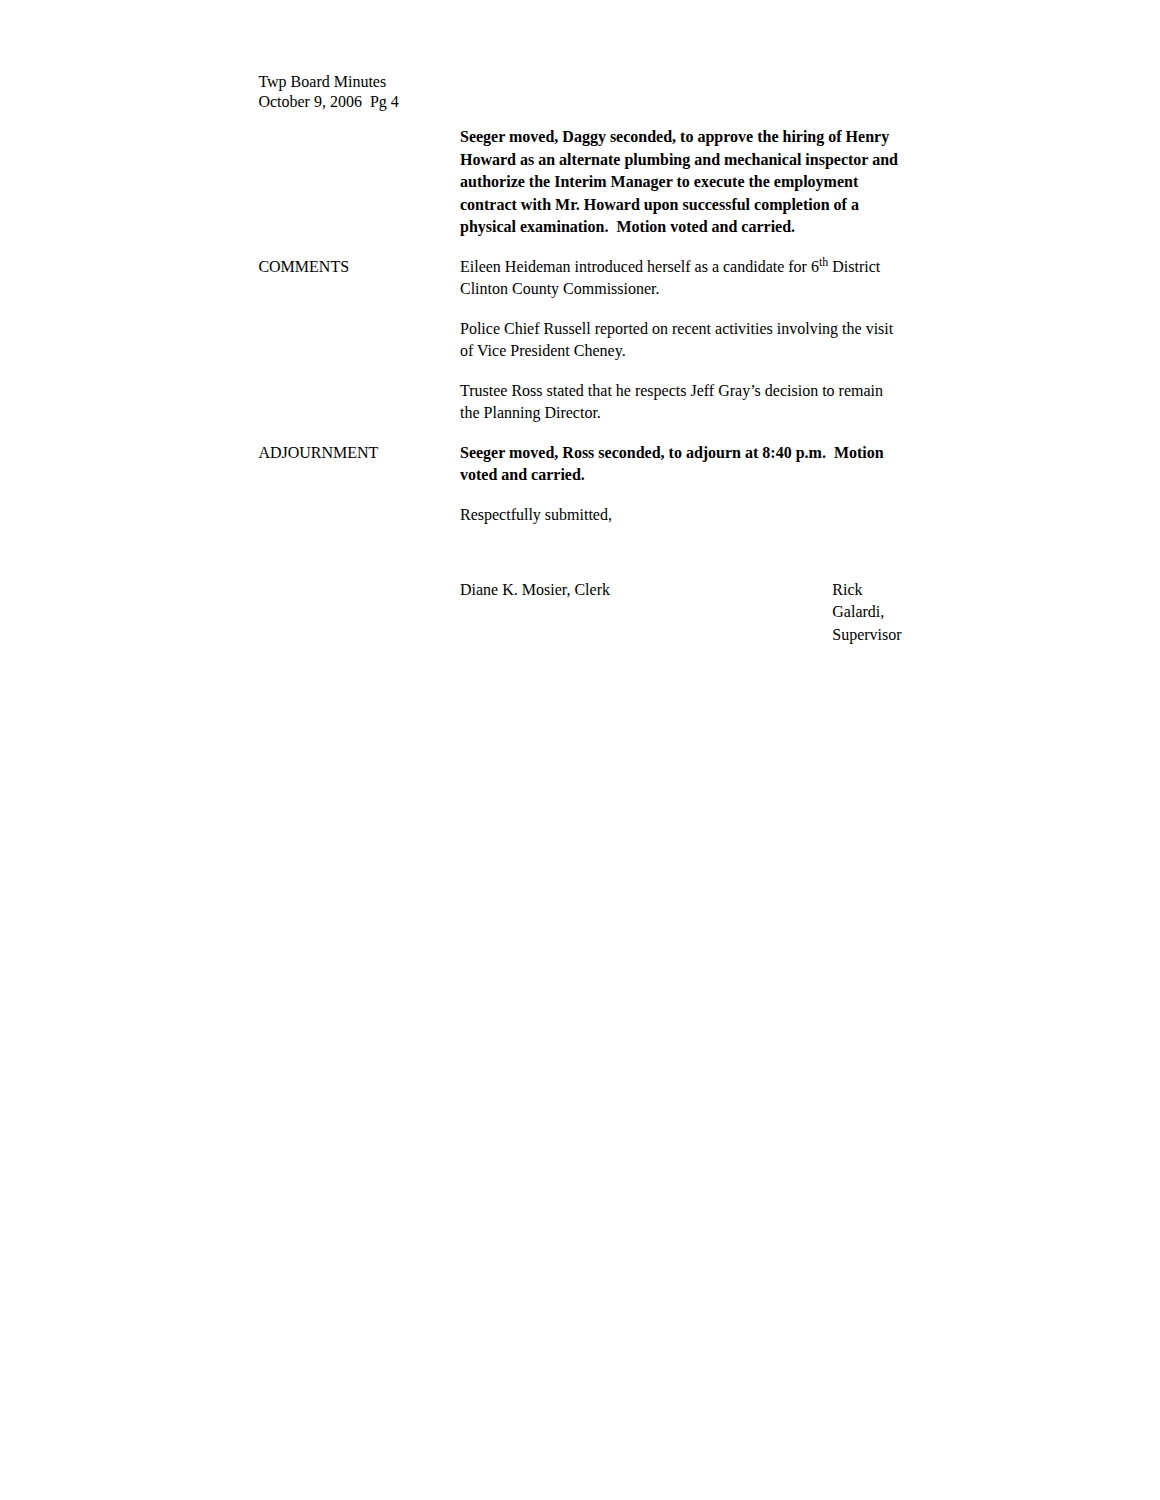Twp Board Minutes
October 9, 2006 Pg 4
| | Seeger moved, Daggy seconded, to approve the hiring of Henry Howard as an alternate plumbing and mechanical inspector and authorize the Interim Manager to execute the employment contract with Mr. Howard upon successful completion of a physical examination. Motion voted and carried. |
| COMMENTS | Eileen Heideman introduced herself as a candidate for 6 th District Clinton County Commissioner. Police Chief Russell reported on recent activities involving the visit of Vice President Cheney. Trustee Ross stated that he respects Jeff Gray’s decision to remain the Planning Director. |
| ADJOURNMENT | Seeger moved, Ross seconded, to adjourn at 8:40 p.m. Motion voted and carried. Respectfully submitted, / Diane K. Mosier, Clerk / / Rick Galardi, Supervisor / |